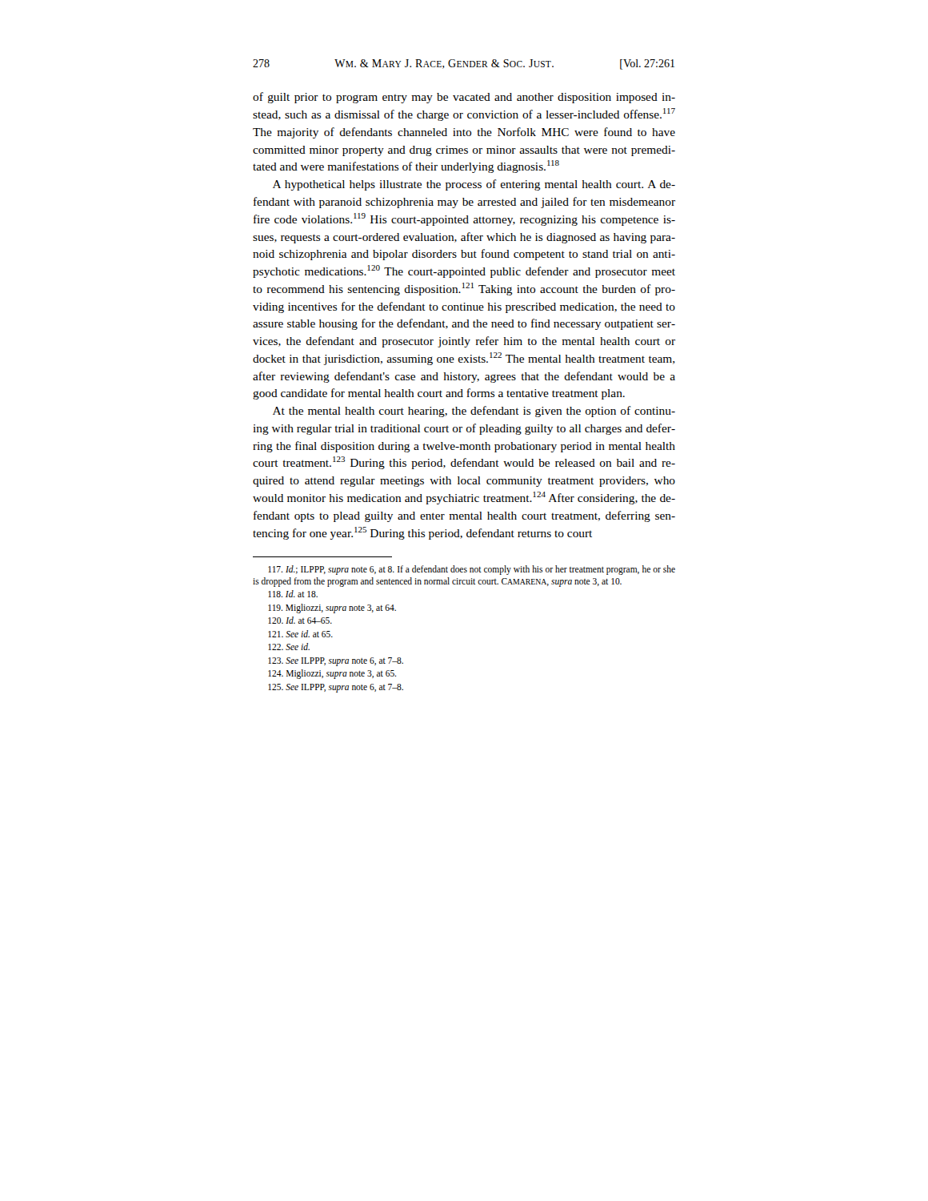278 WM. & MARY J. RACE, GENDER & SOC. JUST. [Vol. 27:261
of guilt prior to program entry may be vacated and another disposition imposed instead, such as a dismissal of the charge or conviction of a lesser-included offense.117 The majority of defendants channeled into the Norfolk MHC were found to have committed minor property and drug crimes or minor assaults that were not premeditated and were manifestations of their underlying diagnosis.118
A hypothetical helps illustrate the process of entering mental health court. A defendant with paranoid schizophrenia may be arrested and jailed for ten misdemeanor fire code violations.119 His court-appointed attorney, recognizing his competence issues, requests a court-ordered evaluation, after which he is diagnosed as having paranoid schizophrenia and bipolar disorders but found competent to stand trial on anti-psychotic medications.120 The court-appointed public defender and prosecutor meet to recommend his sentencing disposition.121 Taking into account the burden of providing incentives for the defendant to continue his prescribed medication, the need to assure stable housing for the defendant, and the need to find necessary outpatient services, the defendant and prosecutor jointly refer him to the mental health court or docket in that jurisdiction, assuming one exists.122 The mental health treatment team, after reviewing defendant's case and history, agrees that the defendant would be a good candidate for mental health court and forms a tentative treatment plan.
At the mental health court hearing, the defendant is given the option of continuing with regular trial in traditional court or of pleading guilty to all charges and deferring the final disposition during a twelve-month probationary period in mental health court treatment.123 During this period, defendant would be released on bail and required to attend regular meetings with local community treatment providers, who would monitor his medication and psychiatric treatment.124 After considering, the defendant opts to plead guilty and enter mental health court treatment, deferring sentencing for one year.125 During this period, defendant returns to court
117. Id.; ILPPP, supra note 6, at 8. If a defendant does not comply with his or her treatment program, he or she is dropped from the program and sentenced in normal circuit court. CAMARENA, supra note 3, at 10.
118. Id. at 18.
119. Migliozzi, supra note 3, at 64.
120. Id. at 64–65.
121. See id. at 65.
122. See id.
123. See ILPPP, supra note 6, at 7–8.
124. Migliozzi, supra note 3, at 65.
125. See ILPPP, supra note 6, at 7–8.